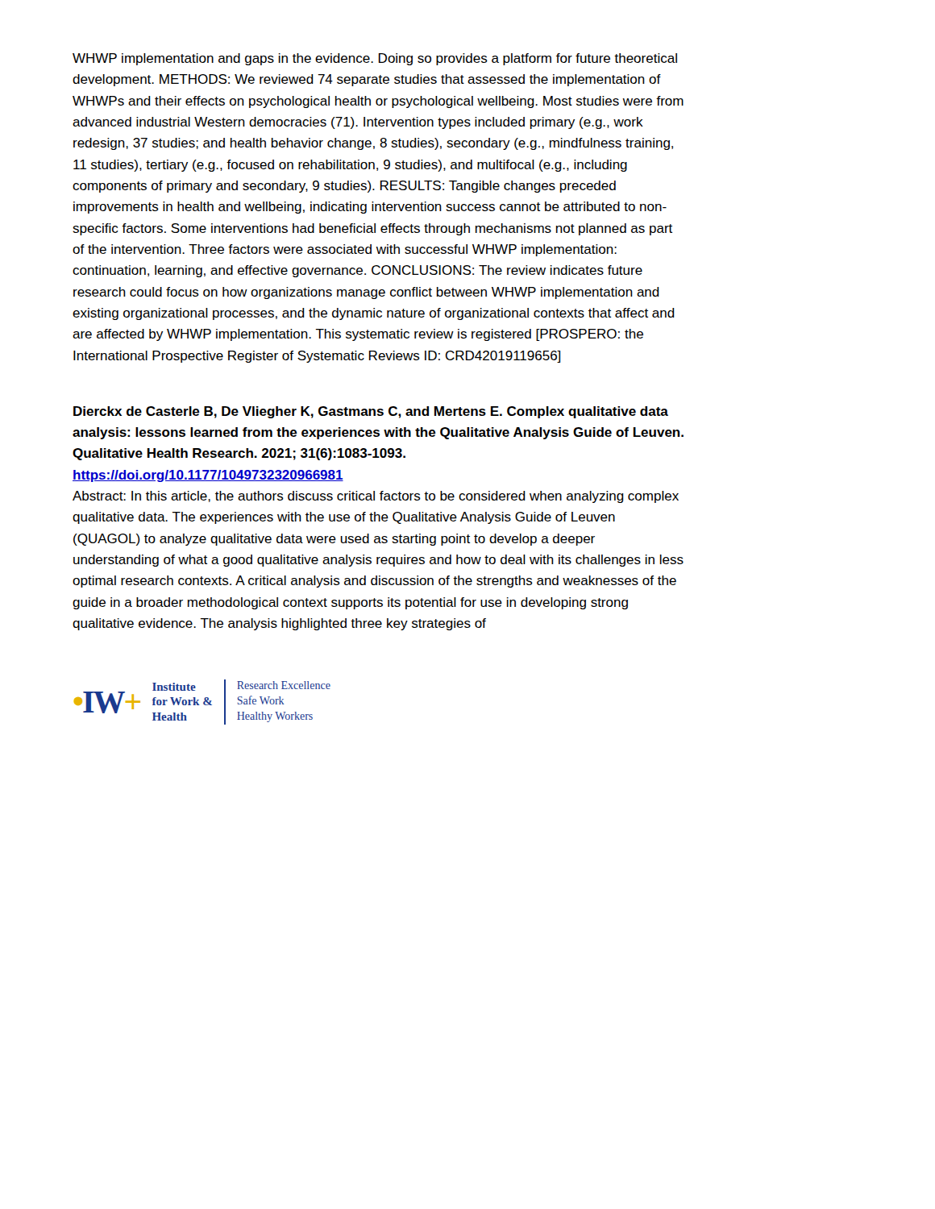WHWP implementation and gaps in the evidence. Doing so provides a platform for future theoretical development. METHODS: We reviewed 74 separate studies that assessed the implementation of WHWPs and their effects on psychological health or psychological wellbeing. Most studies were from advanced industrial Western democracies (71). Intervention types included primary (e.g., work redesign, 37 studies; and health behavior change, 8 studies), secondary (e.g., mindfulness training, 11 studies), tertiary (e.g., focused on rehabilitation, 9 studies), and multifocal (e.g., including components of primary and secondary, 9 studies). RESULTS: Tangible changes preceded improvements in health and wellbeing, indicating intervention success cannot be attributed to non-specific factors. Some interventions had beneficial effects through mechanisms not planned as part of the intervention. Three factors were associated with successful WHWP implementation: continuation, learning, and effective governance. CONCLUSIONS: The review indicates future research could focus on how organizations manage conflict between WHWP implementation and existing organizational processes, and the dynamic nature of organizational contexts that affect and are affected by WHWP implementation. This systematic review is registered [PROSPERO: the International Prospective Register of Systematic Reviews ID: CRD42019119656]
Dierckx de Casterle B, De Vliegher K, Gastmans C, and Mertens E. Complex qualitative data analysis: lessons learned from the experiences with the Qualitative Analysis Guide of Leuven. Qualitative Health Research. 2021; 31(6):1083-1093.
https://doi.org/10.1177/1049732320966981
Abstract: In this article, the authors discuss critical factors to be considered when analyzing complex qualitative data. The experiences with the use of the Qualitative Analysis Guide of Leuven (QUAGOL) to analyze qualitative data were used as starting point to develop a deeper understanding of what a good qualitative analysis requires and how to deal with its challenges in less optimal research contexts. A critical analysis and discussion of the strengths and weaknesses of the guide in a broader methodological context supports its potential for use in developing strong qualitative evidence. The analysis highlighted three key strategies of
•IW+
Institute
for Work &
Health
Research Excellence
Safe Work
Healthy Workers